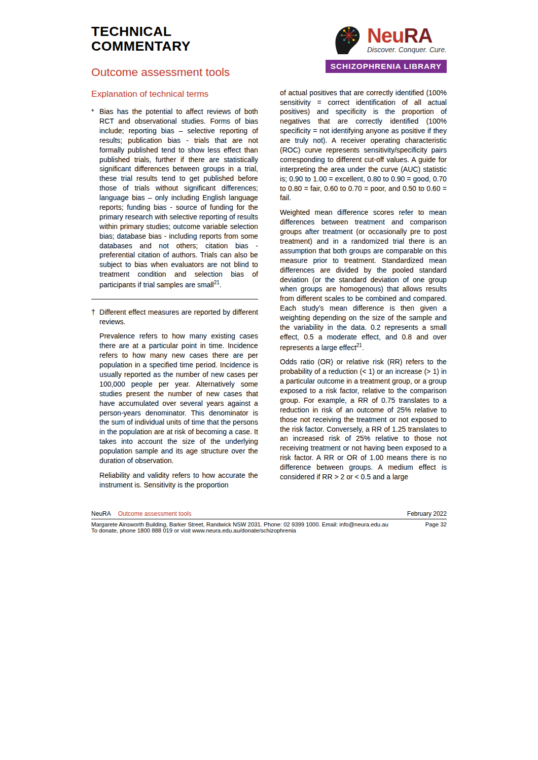TECHNICAL
COMMENTARY
Outcome assessment tools
NeuRA
Discover. Conquer. Cure.
SCHIZOPHRENIA LIBRARY
Explanation of technical terms
*
Bias has the potential to affect reviews of both RCT and observational studies. Forms of bias include; reporting bias – selective reporting of results; publication bias - trials that are not formally published tend to show less effect than published trials, further if there are statistically significant differences between groups in a trial, these trial results tend to get published before those of trials without significant differences; language bias – only including English language reports; funding bias - source of funding for the primary research with selective reporting of results within primary studies; outcome variable selection bias; database bias - including reports from some databases and not others; citation bias - preferential citation of authors. Trials can also be subject to bias when evaluators are not blind to treatment condition and selection bias of participants if trial samples are small21.
†
Different effect measures are reported by different reviews.
Prevalence refers to how many existing cases there are at a particular point in time. Incidence refers to how many new cases there are per population in a specified time period. Incidence is usually reported as the number of new cases per 100,000 people per year. Alternatively some studies present the number of new cases that have accumulated over several years against a person-years denominator. This denominator is the sum of individual units of time that the persons in the population are at risk of becoming a case. It takes into account the size of the underlying population sample and its age structure over the duration of observation.
Reliability and validity refers to how accurate the instrument is. Sensitivity is the proportion
of actual positives that are correctly identified (100% sensitivity = correct identification of all actual positives) and specificity is the proportion of negatives that are correctly identified (100% specificity = not identifying anyone as positive if they are truly not). A receiver operating characteristic (ROC) curve represents sensitivity/specificity pairs corresponding to different cut-off values. A guide for interpreting the area under the curve (AUC) statistic is; 0.90 to 1.00 = excellent, 0.80 to 0.90 = good, 0.70 to 0.80 = fair, 0.60 to 0.70 = poor, and 0.50 to 0.60 = fail.
Weighted mean difference scores refer to mean differences between treatment and comparison groups after treatment (or occasionally pre to post treatment) and in a randomized trial there is an assumption that both groups are comparable on this measure prior to treatment. Standardized mean differences are divided by the pooled standard deviation (or the standard deviation of one group when groups are homogenous) that allows results from different scales to be combined and compared. Each study’s mean difference is then given a weighting depending on the size of the sample and the variability in the data. 0.2 represents a small effect, 0.5 a moderate effect, and 0.8 and over represents a large effect21.
Odds ratio (OR) or relative risk (RR) refers to the probability of a reduction (< 1) or an increase (> 1) in a particular outcome in a treatment group, or a group exposed to a risk factor, relative to the comparison group. For example, a RR of 0.75 translates to a reduction in risk of an outcome of 25% relative to those not receiving the treatment or not exposed to the risk factor. Conversely, a RR of 1.25 translates to an increased risk of 25% relative to those not receiving treatment or not having been exposed to a risk factor. A RR or OR of 1.00 means there is no difference between groups. A medium effect is considered if RR > 2 or < 0.5 and a large
NeuRA Outcome assessment tools
February 2022
Margarete Ainsworth Building, Barker Street, Randwick NSW 2031. Phone: 02 9399 1000. Email: info@neura.edu.au
To donate, phone 1800 888 019 or visit www.neura.edu.au/donate/schizophrenia
Page 32